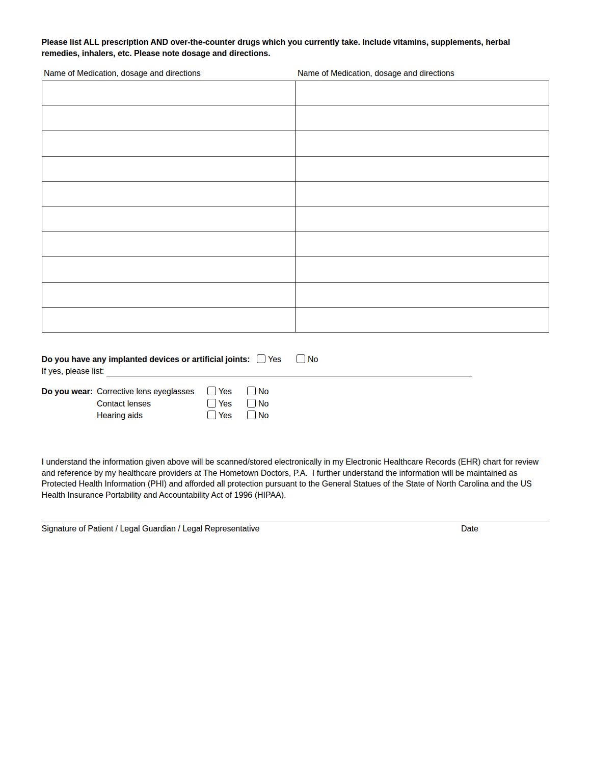Please list ALL prescription AND over-the-counter drugs which you currently take. Include vitamins, supplements, herbal remedies, inhalers, etc. Please note dosage and directions.
| Name of Medication, dosage and directions | Name of Medication, dosage and directions |
| --- | --- |
Do you have any implanted devices or artificial joints: Yes No
If yes, please list:
| Do you wear: | Corrective lens eyeglasses | Yes No |
| | Contact lenses | Yes No |
| | Hearing aids | Yes No |
I understand the information given above will be scanned/stored electronically in my Electronic Healthcare Records (EHR) chart for review and reference by my healthcare providers at The Hometown Doctors, P.A. I further understand the information will be maintained as Protected Health Information (PHI) and afforded all protection pursuant to the General Statues of the State of North Carolina and the US Health Insurance Portability and Accountability Act of 1996 (HIPAA).
Signature of Patient / Legal Guardian / Legal Representative Date